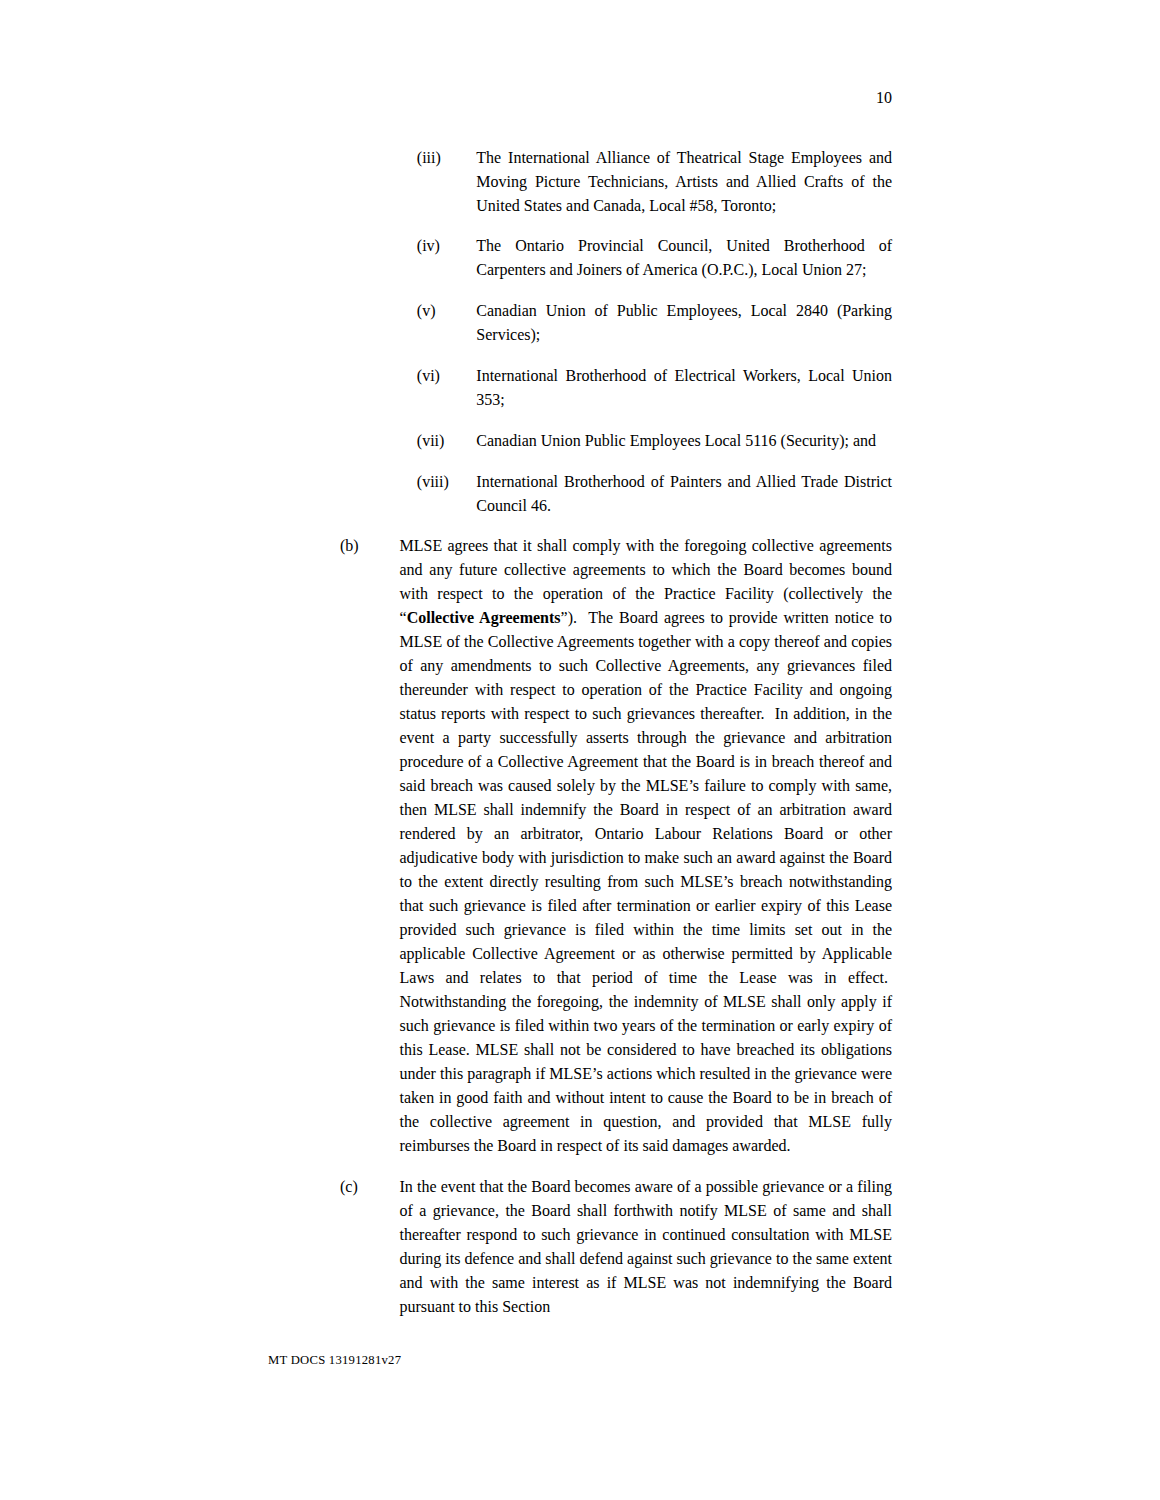10
(iii)
The International Alliance of Theatrical Stage Employees and Moving Picture Technicians, Artists and Allied Crafts of the United States and Canada, Local #58, Toronto;
(iv)
The Ontario Provincial Council, United Brotherhood of Carpenters and Joiners of America (O.P.C.), Local Union 27;
(v)
Canadian Union of Public Employees, Local 2840 (Parking Services);
(vi)
International Brotherhood of Electrical Workers, Local Union 353;
(vii)
Canadian Union Public Employees Local 5116 (Security); and
(viii)
International Brotherhood of Painters and Allied Trade District Council 46.
(b)
MLSE agrees that it shall comply with the foregoing collective agreements and any future collective agreements to which the Board becomes bound with respect to the operation of the Practice Facility (collectively the “Collective Agreements”). The Board agrees to provide written notice to MLSE of the Collective Agreements together with a copy thereof and copies of any amendments to such Collective Agreements, any grievances filed thereunder with respect to operation of the Practice Facility and ongoing status reports with respect to such grievances thereafter. In addition, in the event a party successfully asserts through the grievance and arbitration procedure of a Collective Agreement that the Board is in breach thereof and said breach was caused solely by the MLSE’s failure to comply with same, then MLSE shall indemnify the Board in respect of an arbitration award rendered by an arbitrator, Ontario Labour Relations Board or other adjudicative body with jurisdiction to make such an award against the Board to the extent directly resulting from such MLSE’s breach notwithstanding that such grievance is filed after termination or earlier expiry of this Lease provided such grievance is filed within the time limits set out in the applicable Collective Agreement or as otherwise permitted by Applicable Laws and relates to that period of time the Lease was in effect. Notwithstanding the foregoing, the indemnity of MLSE shall only apply if such grievance is filed within two years of the termination or early expiry of this Lease. MLSE shall not be considered to have breached its obligations under this paragraph if MLSE’s actions which resulted in the grievance were taken in good faith and without intent to cause the Board to be in breach of the collective agreement in question, and provided that MLSE fully reimburses the Board in respect of its said damages awarded.
(c)
In the event that the Board becomes aware of a possible grievance or a filing of a grievance, the Board shall forthwith notify MLSE of same and shall thereafter respond to such grievance in continued consultation with MLSE during its defence and shall defend against such grievance to the same extent and with the same interest as if MLSE was not indemnifying the Board pursuant to this Section
MT DOCS 13191281v27